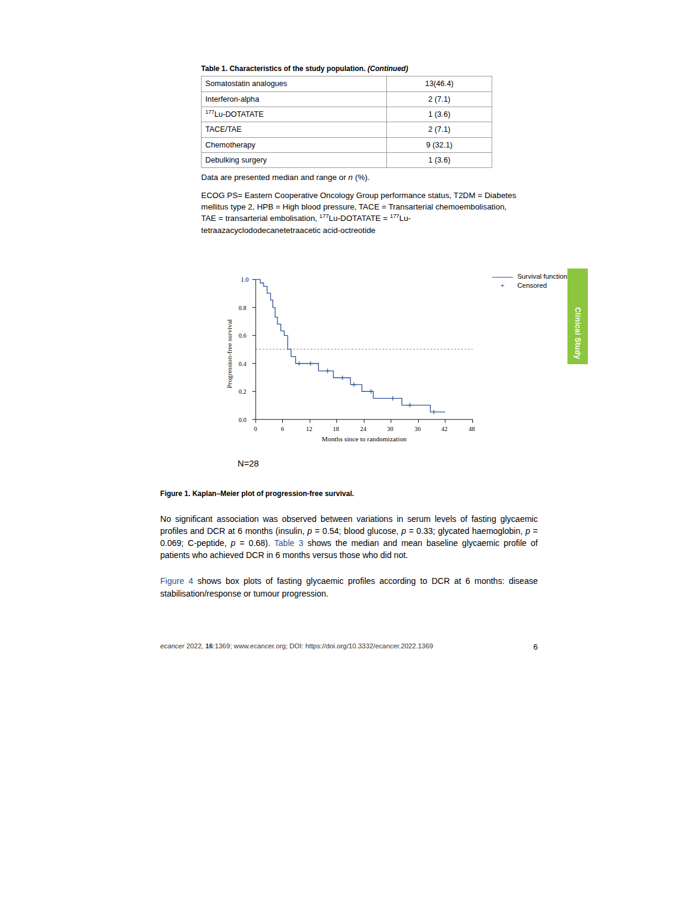Clinical Study
Table 1. Characteristics of the study population. (Continued)
| Somatostatin analogues | 13(46.4) |
| Interferon-alpha | 2 (7.1) |
| 177 Lu-DOTATATE | 1 (3.6) |
| TACE/TAE | 2 (7.1) |
| Chemotherapy | 9 (32.1) |
| Debulking surgery | 1 (3.6) |
Data are presented median and range or n (%).
ECOG PS= Eastern Cooperative Oncology Group performance status, T2DM = Diabetes mellitus type 2, HPB = High blood pressure, TACE = Transarterial chemoembolisation, TAE = transarterial embolisation, 177Lu-DOTATATE = 177Lu-tetraazacyclododecanetetraacetic acid-octreotide
0.0 0.2 0.4 0.6 0.8 1.0 0 6 12 18 24 30 36 42 48 Progression-free survival Months since to randomization
Survival function
+Censored
N=28
Figure 1. Kaplan–Meier plot of progression-free survival.
No significant association was observed between variations in serum levels of fasting glycaemic profiles and DCR at 6 months (insulin, p = 0.54; blood glucose, p = 0.33; glycated haemoglobin, p = 0.069; C-peptide, p = 0.68). Table 3 shows the median and mean baseline glycaemic profile of patients who achieved DCR in 6 months versus those who did not.
Figure 4 shows box plots of fasting glycaemic profiles according to DCR at 6 months: disease stabilisation/response or tumour progression.
ecancer 2022, 16:1369; www.ecancer.org; DOI: https://doi.org/10.3332/ecancer.2022.1369
6